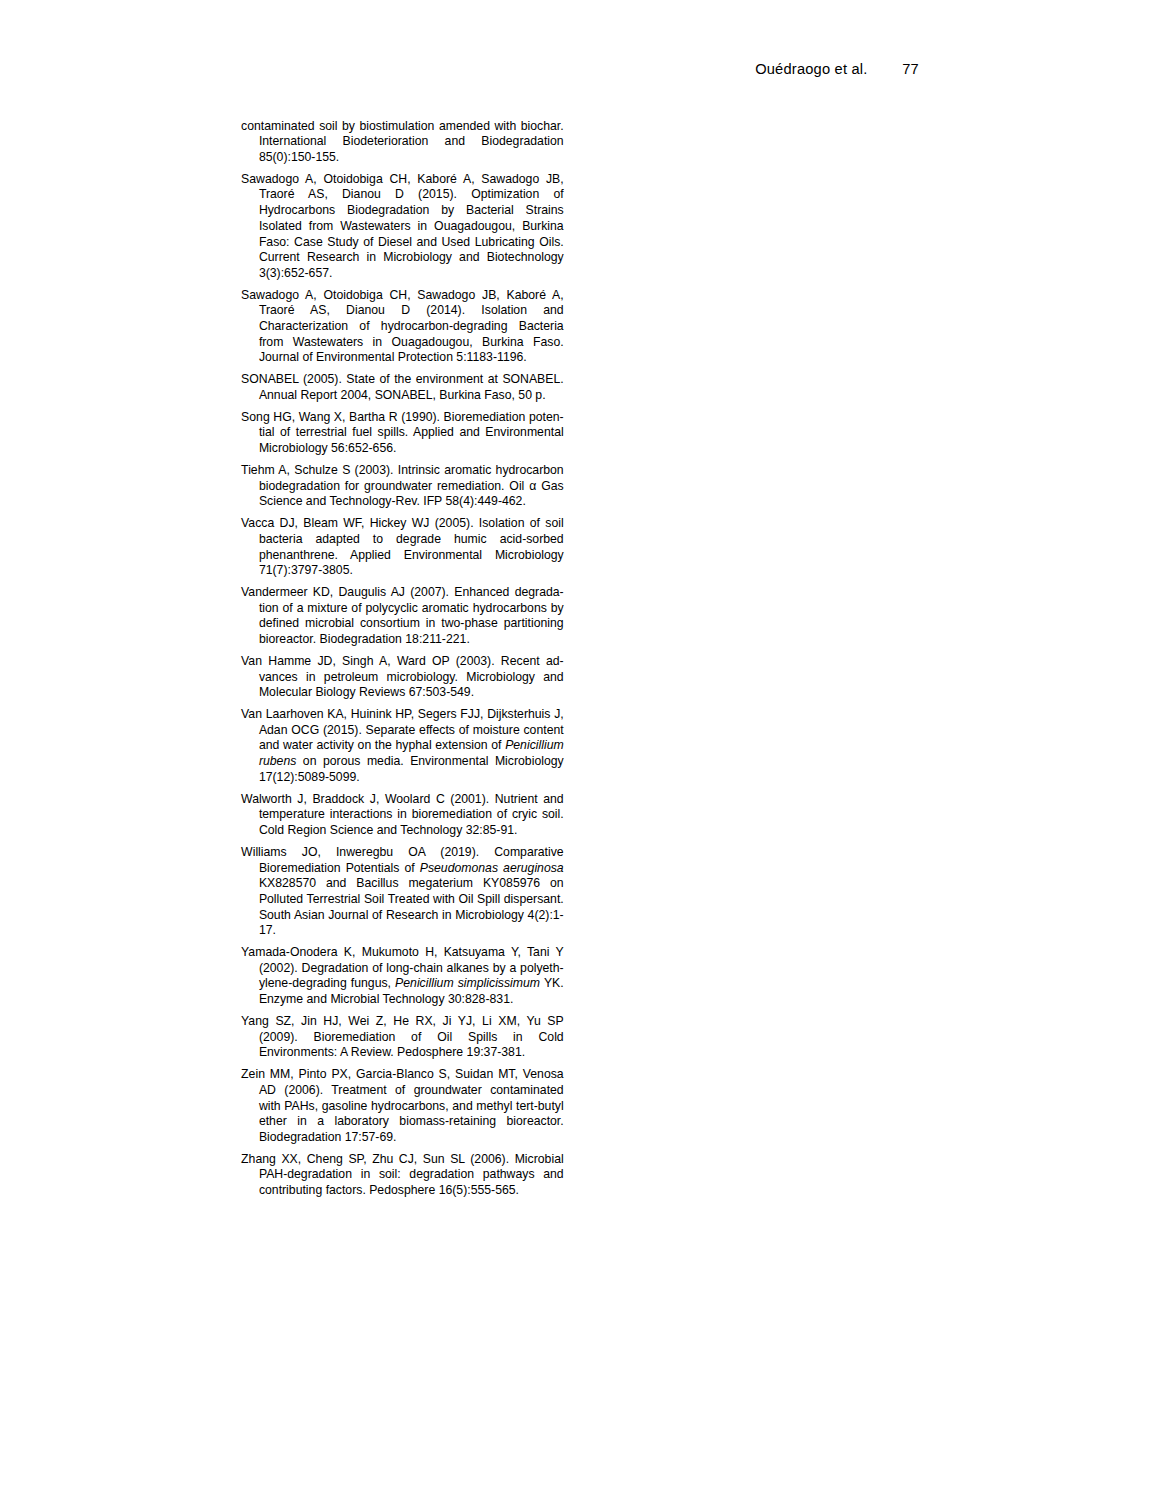Ouédraogo et al. 77
contaminated soil by biostimulation amended with biochar. International Biodeterioration and Biodegradation 85(0):150-155.
Sawadogo A, Otoidobiga CH, Kaboré A, Sawadogo JB, Traoré AS, Dianou D (2015). Optimization of Hydrocarbons Biodegradation by Bacterial Strains Isolated from Wastewaters in Ouagadougou, Burkina Faso: Case Study of Diesel and Used Lubricating Oils. Current Research in Microbiology and Biotechnology 3(3):652-657.
Sawadogo A, Otoidobiga CH, Sawadogo JB, Kaboré A, Traoré AS, Dianou D (2014). Isolation and Characterization of hydrocarbon-degrading Bacteria from Wastewaters in Ouagadougou, Burkina Faso. Journal of Environmental Protection 5:1183-1196.
SONABEL (2005). State of the environment at SONABEL. Annual Report 2004, SONABEL, Burkina Faso, 50 p.
Song HG, Wang X, Bartha R (1990). Bioremediation potential of terrestrial fuel spills. Applied and Environmental Microbiology 56:652-656.
Tiehm A, Schulze S (2003). Intrinsic aromatic hydrocarbon biodegradation for groundwater remediation. Oil α Gas Science and Technology-Rev. IFP 58(4):449-462.
Vacca DJ, Bleam WF, Hickey WJ (2005). Isolation of soil bacteria adapted to degrade humic acid-sorbed phenanthrene. Applied Environmental Microbiology 71(7):3797-3805.
Vandermeer KD, Daugulis AJ (2007). Enhanced degradation of a mixture of polycyclic aromatic hydrocarbons by defined microbial consortium in two-phase partitioning bioreactor. Biodegradation 18:211-221.
Van Hamme JD, Singh A, Ward OP (2003). Recent advances in petroleum microbiology. Microbiology and Molecular Biology Reviews 67:503-549.
Van Laarhoven KA, Huinink HP, Segers FJJ, Dijksterhuis J, Adan OCG (2015). Separate effects of moisture content and water activity on the hyphal extension of Penicillium rubens on porous media. Environmental Microbiology 17(12):5089-5099.
Walworth J, Braddock J, Woolard C (2001). Nutrient and temperature interactions in bioremediation of cryic soil. Cold Region Science and Technology 32:85-91.
Williams JO, Inweregbu OA (2019). Comparative Bioremediation Potentials of Pseudomonas aeruginosa KX828570 and Bacillus megaterium KY085976 on Polluted Terrestrial Soil Treated with Oil Spill dispersant. South Asian Journal of Research in Microbiology 4(2):1-17.
Yamada-Onodera K, Mukumoto H, Katsuyama Y, Tani Y (2002). Degradation of long-chain alkanes by a polyethylene-degrading fungus, Penicillium simplicissimum YK. Enzyme and Microbial Technology 30:828-831.
Yang SZ, Jin HJ, Wei Z, He RX, Ji YJ, Li XM, Yu SP (2009). Bioremediation of Oil Spills in Cold Environments: A Review. Pedosphere 19:37-381.
Zein MM, Pinto PX, Garcia-Blanco S, Suidan MT, Venosa AD (2006). Treatment of groundwater contaminated with PAHs, gasoline hydrocarbons, and methyl tert-butyl ether in a laboratory biomass-retaining bioreactor. Biodegradation 17:57-69.
Zhang XX, Cheng SP, Zhu CJ, Sun SL (2006). Microbial PAH-degradation in soil: degradation pathways and contributing factors. Pedosphere 16(5):555-565.